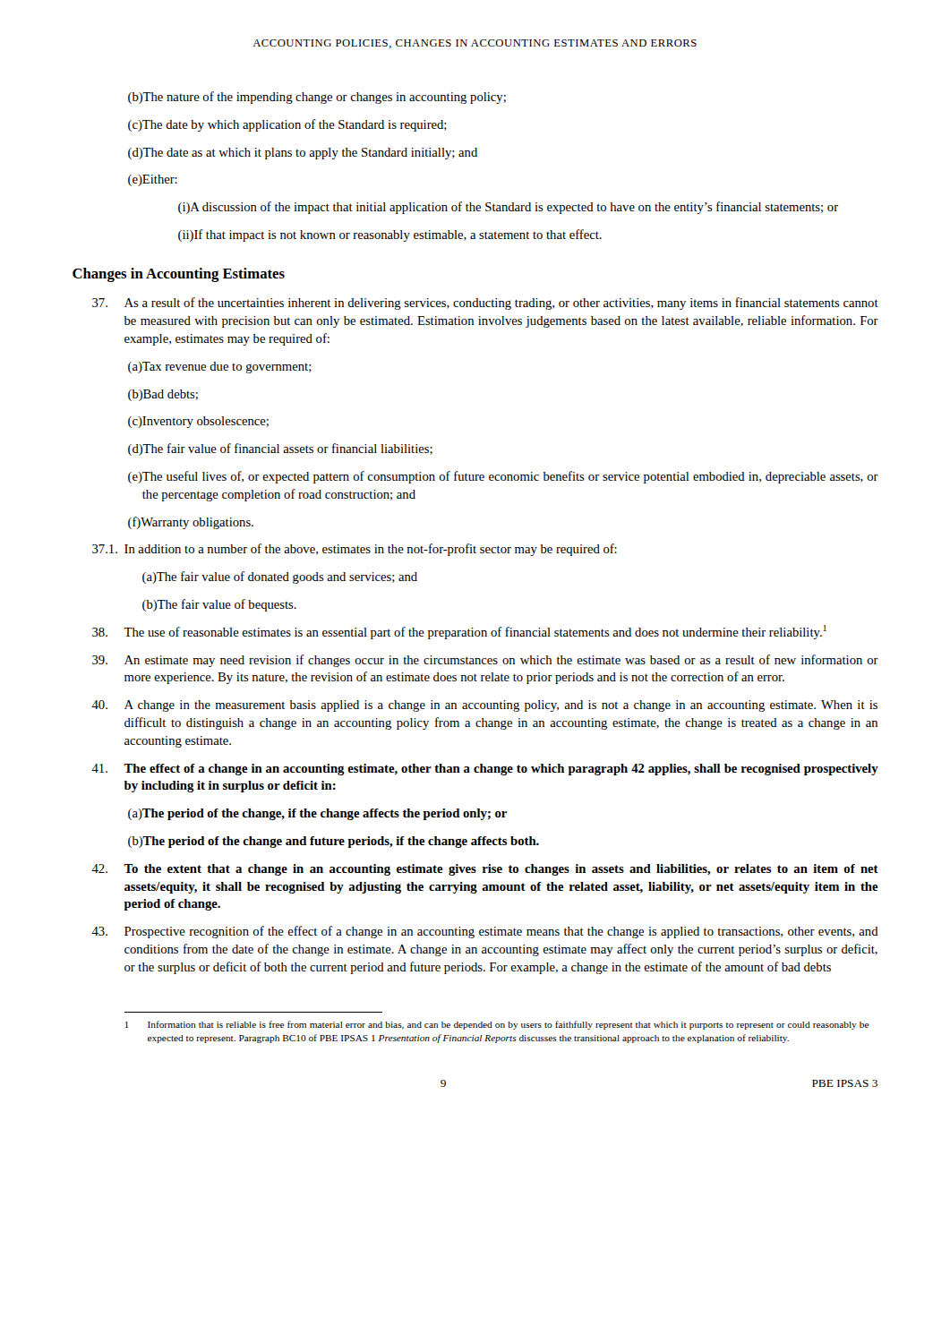ACCOUNTING POLICIES, CHANGES IN ACCOUNTING ESTIMATES AND ERRORS
(b)
The nature of the impending change or changes in accounting policy;
(c)
The date by which application of the Standard is required;
(d)
The date as at which it plans to apply the Standard initially; and
(e)
Either:
(i)
A discussion of the impact that initial application of the Standard is expected to have on the entity’s financial statements; or
(ii)
If that impact is not known or reasonably estimable, a statement to that effect.
Changes in Accounting Estimates
37.
As a result of the uncertainties inherent in delivering services, conducting trading, or other activities, many items in financial statements cannot be measured with precision but can only be estimated. Estimation involves judgements based on the latest available, reliable information. For example, estimates may be required of:
(a)
Tax revenue due to government;
(b)
Bad debts;
(c)
Inventory obsolescence;
(d)
The fair value of financial assets or financial liabilities;
(e)
The useful lives of, or expected pattern of consumption of future economic benefits or service potential embodied in, depreciable assets, or the percentage completion of road construction; and
(f)
Warranty obligations.
37.1.
In addition to a number of the above, estimates in the not-for-profit sector may be required of:
(a)
The fair value of donated goods and services; and
(b)
The fair value of bequests.
38.
The use of reasonable estimates is an essential part of the preparation of financial statements and does not undermine their reliability.1
39.
An estimate may need revision if changes occur in the circumstances on which the estimate was based or as a result of new information or more experience. By its nature, the revision of an estimate does not relate to prior periods and is not the correction of an error.
40.
A change in the measurement basis applied is a change in an accounting policy, and is not a change in an accounting estimate. When it is difficult to distinguish a change in an accounting policy from a change in an accounting estimate, the change is treated as a change in an accounting estimate.
41.
The effect of a change in an accounting estimate, other than a change to which paragraph 42 applies, shall be recognised prospectively by including it in surplus or deficit in:
(a)
The period of the change, if the change affects the period only; or
(b)
The period of the change and future periods, if the change affects both.
42.
To the extent that a change in an accounting estimate gives rise to changes in assets and liabilities, or relates to an item of net assets/equity, it shall be recognised by adjusting the carrying amount of the related asset, liability, or net assets/equity item in the period of change.
43.
Prospective recognition of the effect of a change in an accounting estimate means that the change is applied to transactions, other events, and conditions from the date of the change in estimate. A change in an accounting estimate may affect only the current period’s surplus or deficit, or the surplus or deficit of both the current period and future periods. For example, a change in the estimate of the amount of bad debts
1
Information that is reliable is free from material error and bias, and can be depended on by users to faithfully represent that which it purports to represent or could reasonably be expected to represent. Paragraph BC10 of PBE IPSAS 1 Presentation of Financial Reports discusses the transitional approach to the explanation of reliability.
9
PBE IPSAS 3